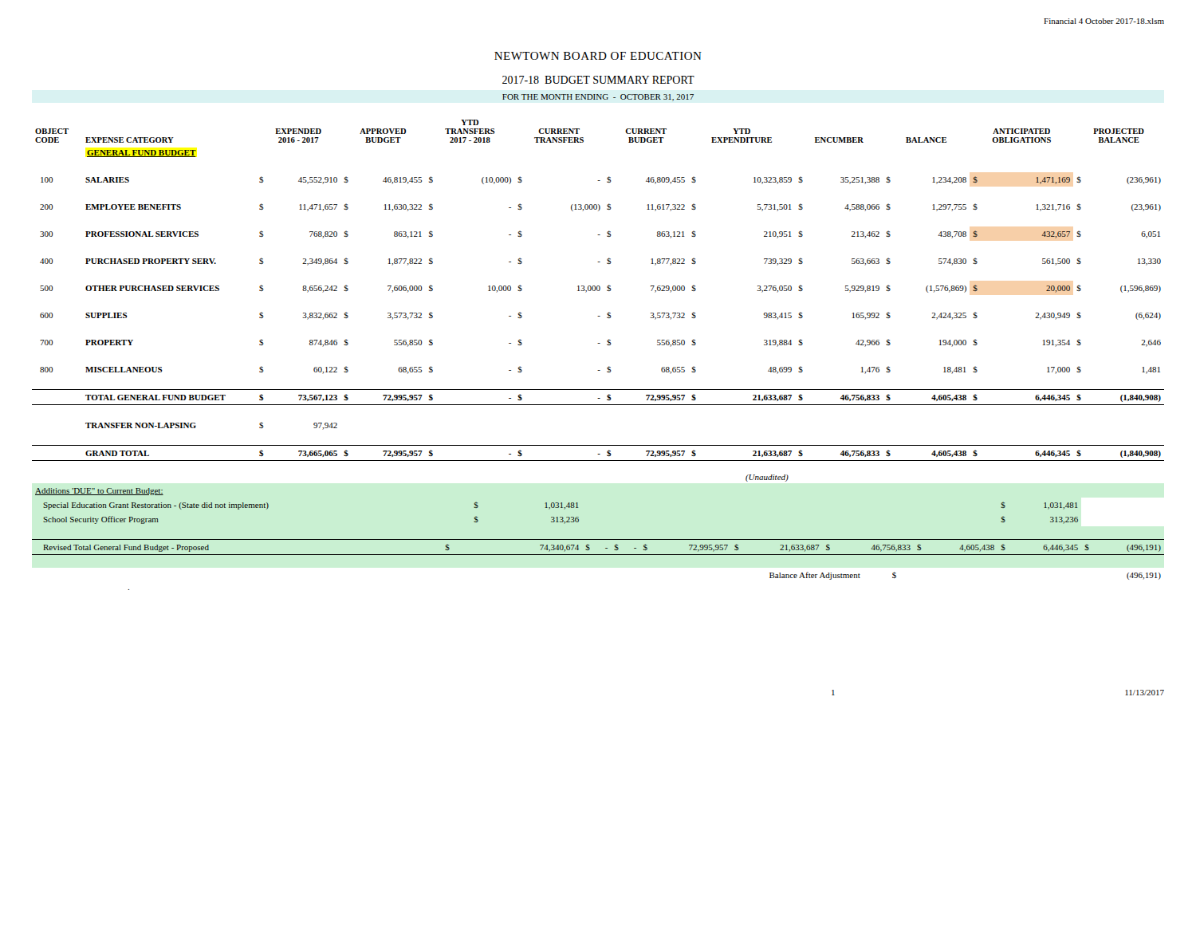Financial 4 October 2017-18.xlsm
NEWTOWN BOARD OF EDUCATION
2017-18 BUDGET SUMMARY REPORT
FOR THE MONTH ENDING - OCTOBER 31, 2017
| OBJECT CODE | EXPENSE CATEGORY | EXPENDED 2016 - 2017 | APPROVED BUDGET | YTD TRANSFERS 2017 - 2018 | CURRENT TRANSFERS | CURRENT BUDGET | YTD EXPENDITURE | ENCUMBER | BALANCE | ANTICIPATED OBLIGATIONS | PROJECTED BALANCE |
| --- | --- | --- | --- | --- | --- | --- | --- | --- | --- | --- | --- |
| | GENERAL FUND BUDGET | |
| 100 | SALARIES | $ | 45,552,910 | $ | 46,819,455 | $ | (10,000) | $ | - | $ | 46,809,455 | $ | 10,323,859 | $ | 35,251,388 | $ | 1,234,208 | $ | 1,471,169 | $ | (236,961) |
| 200 | EMPLOYEE BENEFITS | $ | 11,471,657 | $ | 11,630,322 | $ | - | $ | (13,000) | $ | 11,617,322 | $ | 5,731,501 | $ | 4,588,066 | $ | 1,297,755 | $ | 1,321,716 | $ | (23,961) |
| 300 | PROFESSIONAL SERVICES | $ | 768,820 | $ | 863,121 | $ | - | $ | - | $ | 863,121 | $ | 210,951 | $ | 213,462 | $ | 438,708 | $ | 432,657 | $ | 6,051 |
| 400 | PURCHASED PROPERTY SERV. | $ | 2,349,864 | $ | 1,877,822 | $ | - | $ | - | $ | 1,877,822 | $ | 739,329 | $ | 563,663 | $ | 574,830 | $ | 561,500 | $ | 13,330 |
| 500 | OTHER PURCHASED SERVICES | $ | 8,656,242 | $ | 7,606,000 | $ | 10,000 | $ | 13,000 | $ | 7,629,000 | $ | 3,276,050 | $ | 5,929,819 | $ | (1,576,869) | $ | 20,000 | $ | (1,596,869) |
| 600 | SUPPLIES | $ | 3,832,662 | $ | 3,573,732 | $ | - | $ | - | $ | 3,573,732 | $ | 983,415 | $ | 165,992 | $ | 2,424,325 | $ | 2,430,949 | $ | (6,624) |
| 700 | PROPERTY | $ | 874,846 | $ | 556,850 | $ | - | $ | - | $ | 556,850 | $ | 319,884 | $ | 42,966 | $ | 194,000 | $ | 191,354 | $ | 2,646 |
| 800 | MISCELLANEOUS | $ | 60,122 | $ | 68,655 | $ | - | $ | - | $ | 68,655 | $ | 48,699 | $ | 1,476 | $ | 18,481 | $ | 17,000 | $ | 1,481 |
| | TOTAL GENERAL FUND BUDGET | $ | 73,567,123 | $ | 72,995,957 | $ | - | $ | - | $ | 72,995,957 | $ | 21,633,687 | $ | 46,756,833 | $ | 4,605,438 | $ | 6,446,345 | $ | (1,840,908) |
| | TRANSFER NON-LAPSING | $ | 97,942 | |
| | GRAND TOTAL | $ | 73,665,065 | $ | 72,995,957 | $ | - | $ | - | $ | 72,995,957 | $ | 21,633,687 | $ | 46,756,833 | $ | 4,605,438 | $ | 6,446,345 | $ | (1,840,908) |
| (Unaudited) |
| Additions 'DUE" to Current Budget: | |
| Special Education Grant Restoration - (State did not implement) | $ | 1,031,481 | | $ | 1,031,481 |
| School Security Officer Program | $ | 313,236 | | $ | 313,236 |
| Revised Total General Fund Budget - Proposed | | $ | 74,340,674 | $ | - | $ | - | $ | 72,995,957 | $ | 21,633,687 | $ | 46,756,833 | $ | 4,605,438 | $ | 6,446,345 | $ | (496,191) |
| | Balance After Adjustment | $ | (496,191) |
.
1 11/13/2017